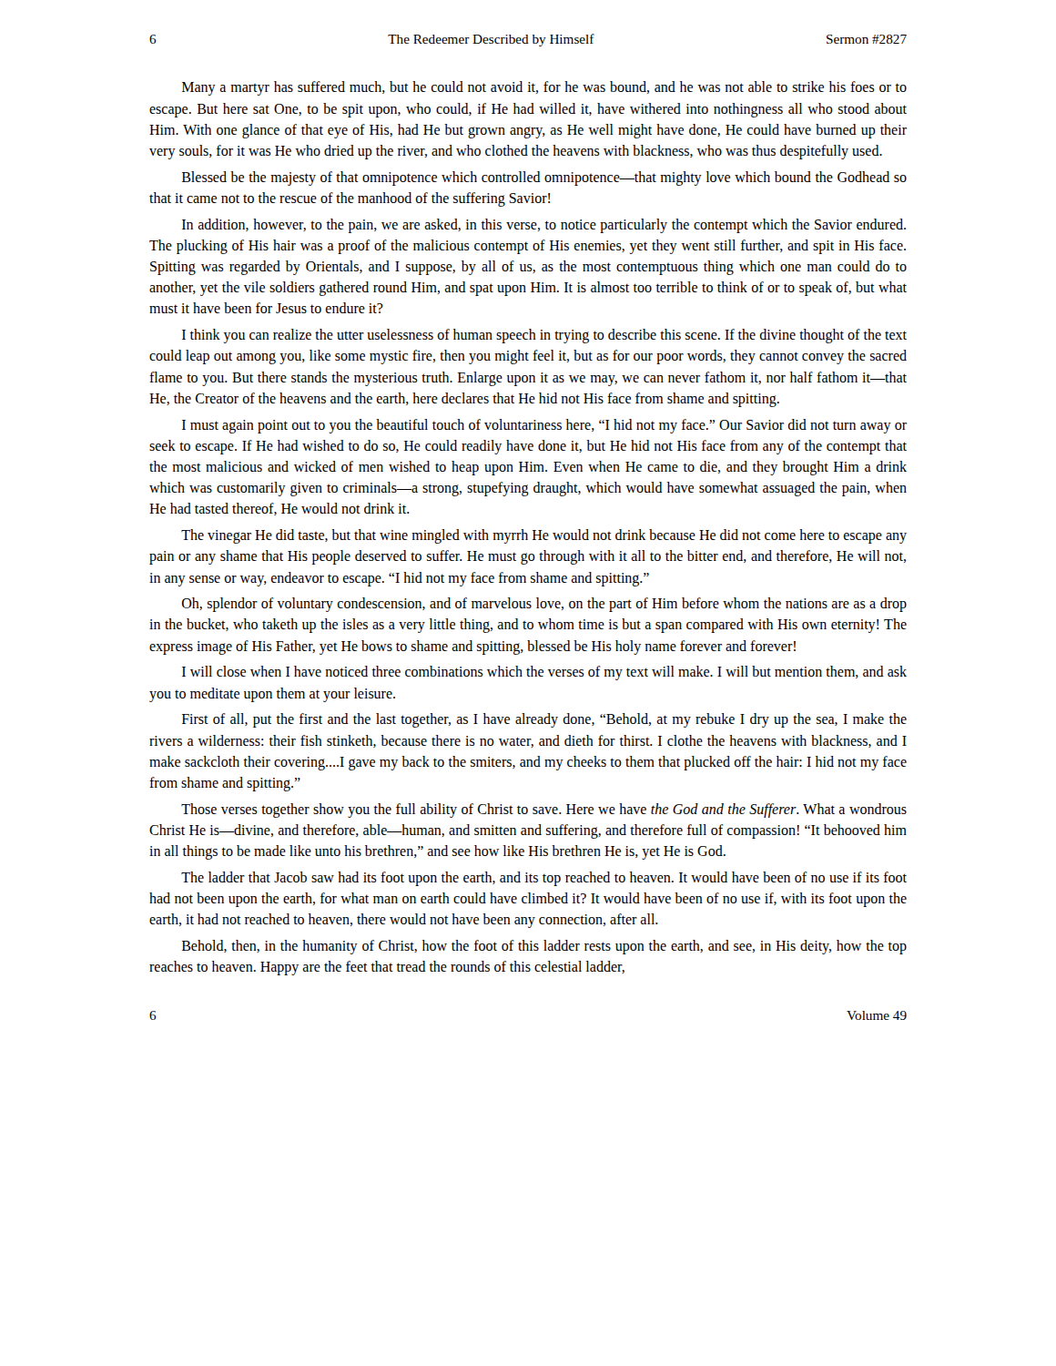6 The Redeemer Described by Himself Sermon #2827
Many a martyr has suffered much, but he could not avoid it, for he was bound, and he was not able to strike his foes or to escape. But here sat One, to be spit upon, who could, if He had willed it, have withered into nothingness all who stood about Him. With one glance of that eye of His, had He but grown angry, as He well might have done, He could have burned up their very souls, for it was He who dried up the river, and who clothed the heavens with blackness, who was thus despitefully used.
Blessed be the majesty of that omnipotence which controlled omnipotence—that mighty love which bound the Godhead so that it came not to the rescue of the manhood of the suffering Savior!
In addition, however, to the pain, we are asked, in this verse, to notice particularly the contempt which the Savior endured. The plucking of His hair was a proof of the malicious contempt of His enemies, yet they went still further, and spit in His face. Spitting was regarded by Orientals, and I suppose, by all of us, as the most contemptuous thing which one man could do to another, yet the vile soldiers gathered round Him, and spat upon Him. It is almost too terrible to think of or to speak of, but what must it have been for Jesus to endure it?
I think you can realize the utter uselessness of human speech in trying to describe this scene. If the divine thought of the text could leap out among you, like some mystic fire, then you might feel it, but as for our poor words, they cannot convey the sacred flame to you. But there stands the mysterious truth. Enlarge upon it as we may, we can never fathom it, nor half fathom it—that He, the Creator of the heavens and the earth, here declares that He hid not His face from shame and spitting.
I must again point out to you the beautiful touch of voluntariness here, “I hid not my face.” Our Savior did not turn away or seek to escape. If He had wished to do so, He could readily have done it, but He hid not His face from any of the contempt that the most malicious and wicked of men wished to heap upon Him. Even when He came to die, and they brought Him a drink which was customarily given to criminals—a strong, stupefying draught, which would have somewhat assuaged the pain, when He had tasted thereof, He would not drink it.
The vinegar He did taste, but that wine mingled with myrrh He would not drink because He did not come here to escape any pain or any shame that His people deserved to suffer. He must go through with it all to the bitter end, and therefore, He will not, in any sense or way, endeavor to escape. “I hid not my face from shame and spitting.”
Oh, splendor of voluntary condescension, and of marvelous love, on the part of Him before whom the nations are as a drop in the bucket, who taketh up the isles as a very little thing, and to whom time is but a span compared with His own eternity! The express image of His Father, yet He bows to shame and spitting, blessed be His holy name forever and forever!
I will close when I have noticed three combinations which the verses of my text will make. I will but mention them, and ask you to meditate upon them at your leisure.
First of all, put the first and the last together, as I have already done, “Behold, at my rebuke I dry up the sea, I make the rivers a wilderness: their fish stinketh, because there is no water, and dieth for thirst. I clothe the heavens with blackness, and I make sackcloth their covering....I gave my back to the smiters, and my cheeks to them that plucked off the hair: I hid not my face from shame and spitting.”
Those verses together show you the full ability of Christ to save. Here we have the God and the Sufferer. What a wondrous Christ He is—divine, and therefore, able—human, and smitten and suffering, and therefore full of compassion! “It behooved him in all things to be made like unto his brethren,” and see how like His brethren He is, yet He is God.
The ladder that Jacob saw had its foot upon the earth, and its top reached to heaven. It would have been of no use if its foot had not been upon the earth, for what man on earth could have climbed it? It would have been of no use if, with its foot upon the earth, it had not reached to heaven, there would not have been any connection, after all.
Behold, then, in the humanity of Christ, how the foot of this ladder rests upon the earth, and see, in His deity, how the top reaches to heaven. Happy are the feet that tread the rounds of this celestial ladder,
6 Volume 49